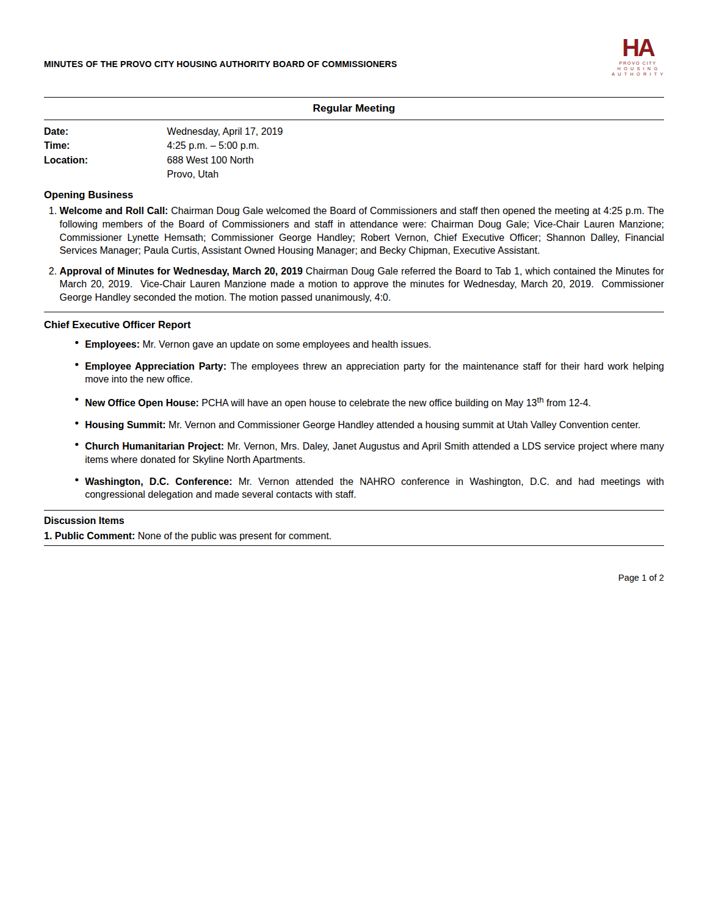MINUTES OF THE PROVO CITY HOUSING AUTHORITY BOARD OF COMMISSIONERS
HA PROVO CITY H O U S I N G A U T H O R I T Y
Regular Meeting
| Date: | Wednesday, April 17, 2019 |
| Time: | 4:25 p.m. – 5:00 p.m. |
| Location: | 688 West 100 North |
| | Provo, Utah |
Opening Business
Welcome and Roll Call: Chairman Doug Gale welcomed the Board of Commissioners and staff then opened the meeting at 4:25 p.m. The following members of the Board of Commissioners and staff in attendance were: Chairman Doug Gale; Vice-Chair Lauren Manzione; Commissioner Lynette Hemsath; Commissioner George Handley; Robert Vernon, Chief Executive Officer; Shannon Dalley, Financial Services Manager; Paula Curtis, Assistant Owned Housing Manager; and Becky Chipman, Executive Assistant.
Approval of Minutes for Wednesday, March 20, 2019 Chairman Doug Gale referred the Board to Tab 1, which contained the Minutes for March 20, 2019. Vice-Chair Lauren Manzione made a motion to approve the minutes for Wednesday, March 20, 2019. Commissioner George Handley seconded the motion. The motion passed unanimously, 4:0.
Chief Executive Officer Report
Employees: Mr. Vernon gave an update on some employees and health issues.
Employee Appreciation Party: The employees threw an appreciation party for the maintenance staff for their hard work helping move into the new office.
New Office Open House: PCHA will have an open house to celebrate the new office building on May 13th from 12-4.
Housing Summit: Mr. Vernon and Commissioner George Handley attended a housing summit at Utah Valley Convention center.
Church Humanitarian Project: Mr. Vernon, Mrs. Daley, Janet Augustus and April Smith attended a LDS service project where many items where donated for Skyline North Apartments.
Washington, D.C. Conference: Mr. Vernon attended the NAHRO conference in Washington, D.C. and had meetings with congressional delegation and made several contacts with staff.
Discussion Items
1. Public Comment: None of the public was present for comment.
Page 1 of 2